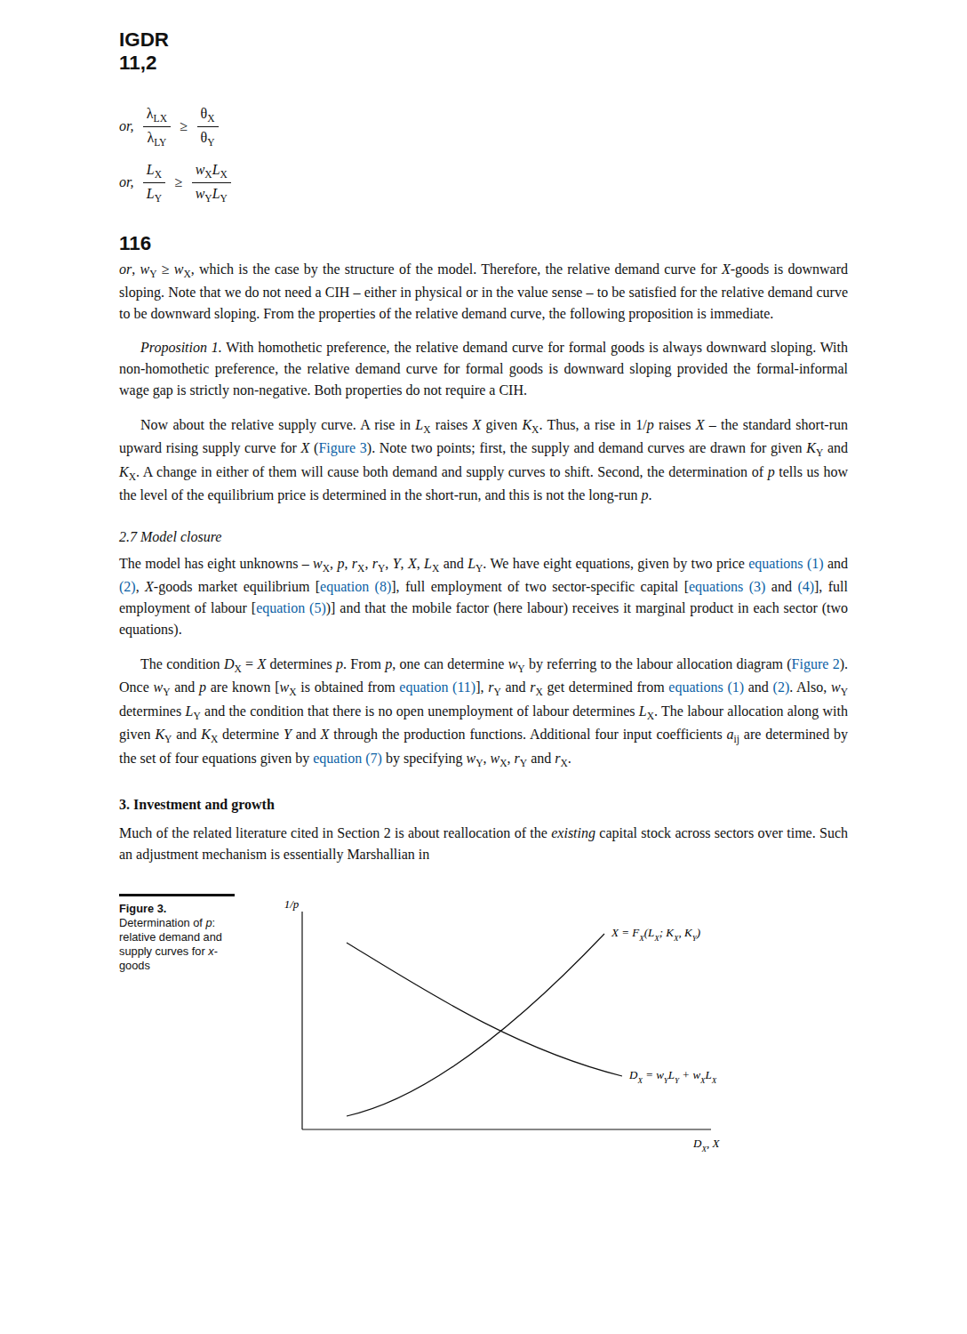IGDR
11,2
or, λLX λLY ≥ θX θY
or, LX LY ≥ wXLX wYLY
116
or, wY ≥ wX, which is the case by the structure of the model. Therefore, the relative demand curve for X-goods is downward sloping. Note that we do not need a CIH – either in physical or in the value sense – to be satisfied for the relative demand curve to be downward sloping. From the properties of the relative demand curve, the following proposition is immediate.
Proposition 1. With homothetic preference, the relative demand curve for formal goods is always downward sloping. With non-homothetic preference, the relative demand curve for formal goods is downward sloping provided the formal-informal wage gap is strictly non-negative. Both properties do not require a CIH.
Now about the relative supply curve. A rise in LX raises X given KX. Thus, a rise in 1/p raises X – the standard short-run upward rising supply curve for X (Figure 3). Note two points; first, the supply and demand curves are drawn for given KY and KX. A change in either of them will cause both demand and supply curves to shift. Second, the determination of p tells us how the level of the equilibrium price is determined in the short-run, and this is not the long-run p.
2.7 Model closure
The model has eight unknowns – wX, p, rX, rY, Y, X, LX and LY. We have eight equations, given by two price equations (1) and (2), X-goods market equilibrium [equation (8)], full employment of two sector-specific capital [equations (3) and (4)], full employment of labour [equation (5))] and that the mobile factor (here labour) receives it marginal product in each sector (two equations).
The condition DX = X determines p. From p, one can determine wY by referring to the labour allocation diagram (Figure 2). Once wY and p are known [wX is obtained from equation (11)], rY and rX get determined from equations (1) and (2). Also, wY determines LY and the condition that there is no open unemployment of labour determines LX. The labour allocation along with given KY and KX determine Y and X through the production functions. Additional four input coefficients aij are determined by the set of four equations given by equation (7) by specifying wY, wX, rY and rX.
3. Investment and growth
Much of the related literature cited in Section 2 is about reallocation of the existing capital stock across sectors over time. Such an adjustment mechanism is essentially Marshallian in
Figure 3. Determination of p: relative demand and supply curves for x-goods
Figure 3. Determination of p: relative demand and supply curves for x-goods A diagram with vertical axis labelled 1 over p and horizontal axis labelled D sub X, X. An upward sloping supply curve labelled X equals F sub X of L sub X; K sub X, K sub Y crosses a downward sloping demand curve labelled D sub X equals w sub Y L sub Y plus w sub X L sub X. 1/p DX, X X = FX(LX; KX, KY) DX = wYLY + wXLX